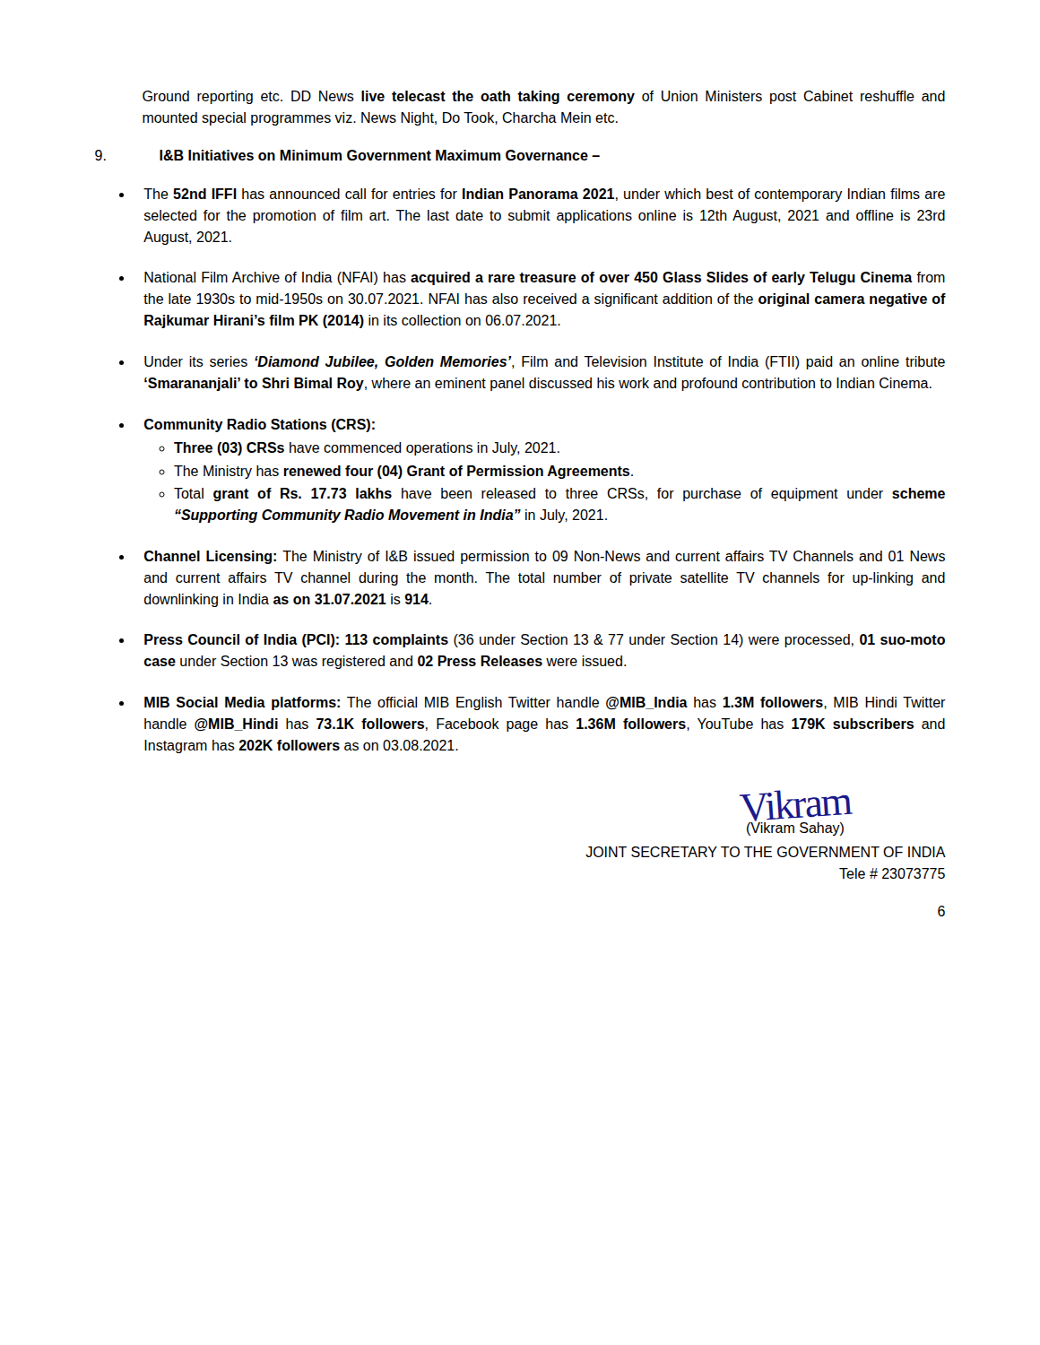Ground reporting etc. DD News live telecast the oath taking ceremony of Union Ministers post Cabinet reshuffle and mounted special programmes viz. News Night, Do Took, Charcha Mein etc.
9. I&B Initiatives on Minimum Government Maximum Governance –
The 52nd IFFI has announced call for entries for Indian Panorama 2021, under which best of contemporary Indian films are selected for the promotion of film art. The last date to submit applications online is 12th August, 2021 and offline is 23rd August, 2021.
National Film Archive of India (NFAI) has acquired a rare treasure of over 450 Glass Slides of early Telugu Cinema from the late 1930s to mid-1950s on 30.07.2021. NFAI has also received a significant addition of the original camera negative of Rajkumar Hirani’s film PK (2014) in its collection on 06.07.2021.
Under its series ‘Diamond Jubilee, Golden Memories’, Film and Television Institute of India (FTII) paid an online tribute ‘Smarananjali’ to Shri Bimal Roy, where an eminent panel discussed his work and profound contribution to Indian Cinema.
Community Radio Stations (CRS):
Three (03) CRSs have commenced operations in July, 2021.
The Ministry has renewed four (04) Grant of Permission Agreements.
Total grant of Rs. 17.73 lakhs have been released to three CRSs, for purchase of equipment under scheme “Supporting Community Radio Movement in India” in July, 2021.
Channel Licensing: The Ministry of I&B issued permission to 09 Non-News and current affairs TV Channels and 01 News and current affairs TV channel during the month. The total number of private satellite TV channels for up-linking and downlinking in India as on 31.07.2021 is 914.
Press Council of India (PCI): 113 complaints (36 under Section 13 & 77 under Section 14) were processed, 01 suo-moto case under Section 13 was registered and 02 Press Releases were issued.
MIB Social Media platforms: The official MIB English Twitter handle @MIB_India has 1.3M followers, MIB Hindi Twitter handle @MIB_Hindi has 73.1K followers, Facebook page has 1.36M followers, YouTube has 179K subscribers and Instagram has 202K followers as on 03.08.2021.
Vikram (Vikram Sahay)
JOINT SECRETARY TO THE GOVERNMENT OF INDIA
Tele # 23073775
6